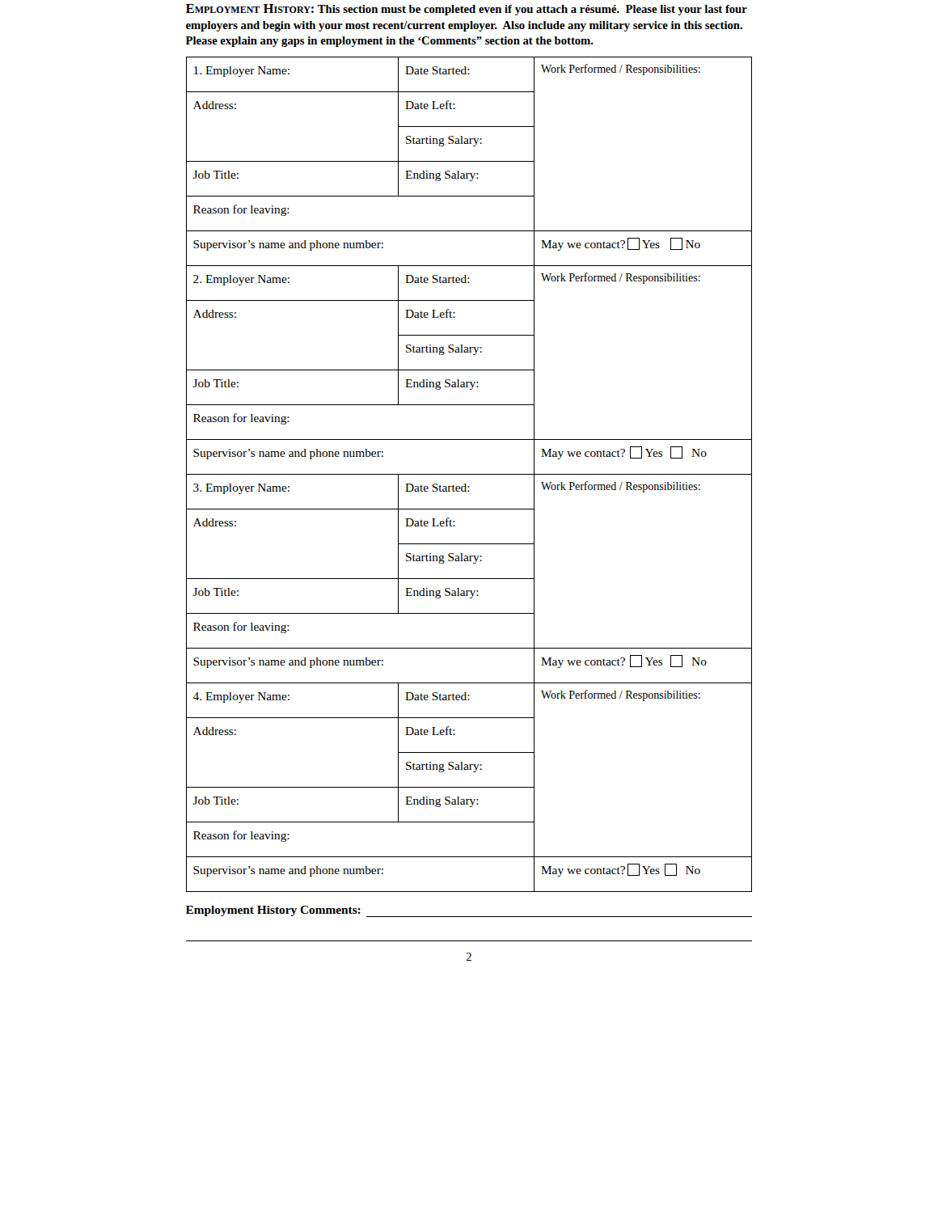Employment History: This section must be completed even if you attach a résumé. Please list your last four employers and begin with your most recent/current employer. Also include any military service in this section. Please explain any gaps in employment in the ‘Comments” section at the bottom.
| 1. Employer Name: | Date Started: | Work Performed / Responsibilities: |
| Address: | Date Left: |
| Starting Salary: |
| Job Title: | Ending Salary: |
| Reason for leaving: |
| Supervisor’s name and phone number: | May we contact? Yes No |
| 2. Employer Name: | Date Started: | Work Performed / Responsibilities: |
| Address: | Date Left: |
| Starting Salary: |
| Job Title: | Ending Salary: |
| Reason for leaving: |
| Supervisor’s name and phone number: | May we contact? Yes No |
| 3. Employer Name: | Date Started: | Work Performed / Responsibilities: |
| Address: | Date Left: |
| Starting Salary: |
| Job Title: | Ending Salary: |
| Reason for leaving: |
| Supervisor’s name and phone number: | May we contact? Yes No |
| 4. Employer Name: | Date Started: | Work Performed / Responsibilities: |
| Address: | Date Left: |
| Starting Salary: |
| Job Title: | Ending Salary: |
| Reason for leaving: |
| Supervisor’s name and phone number: | May we contact? Yes No |
Employment History Comments:
2